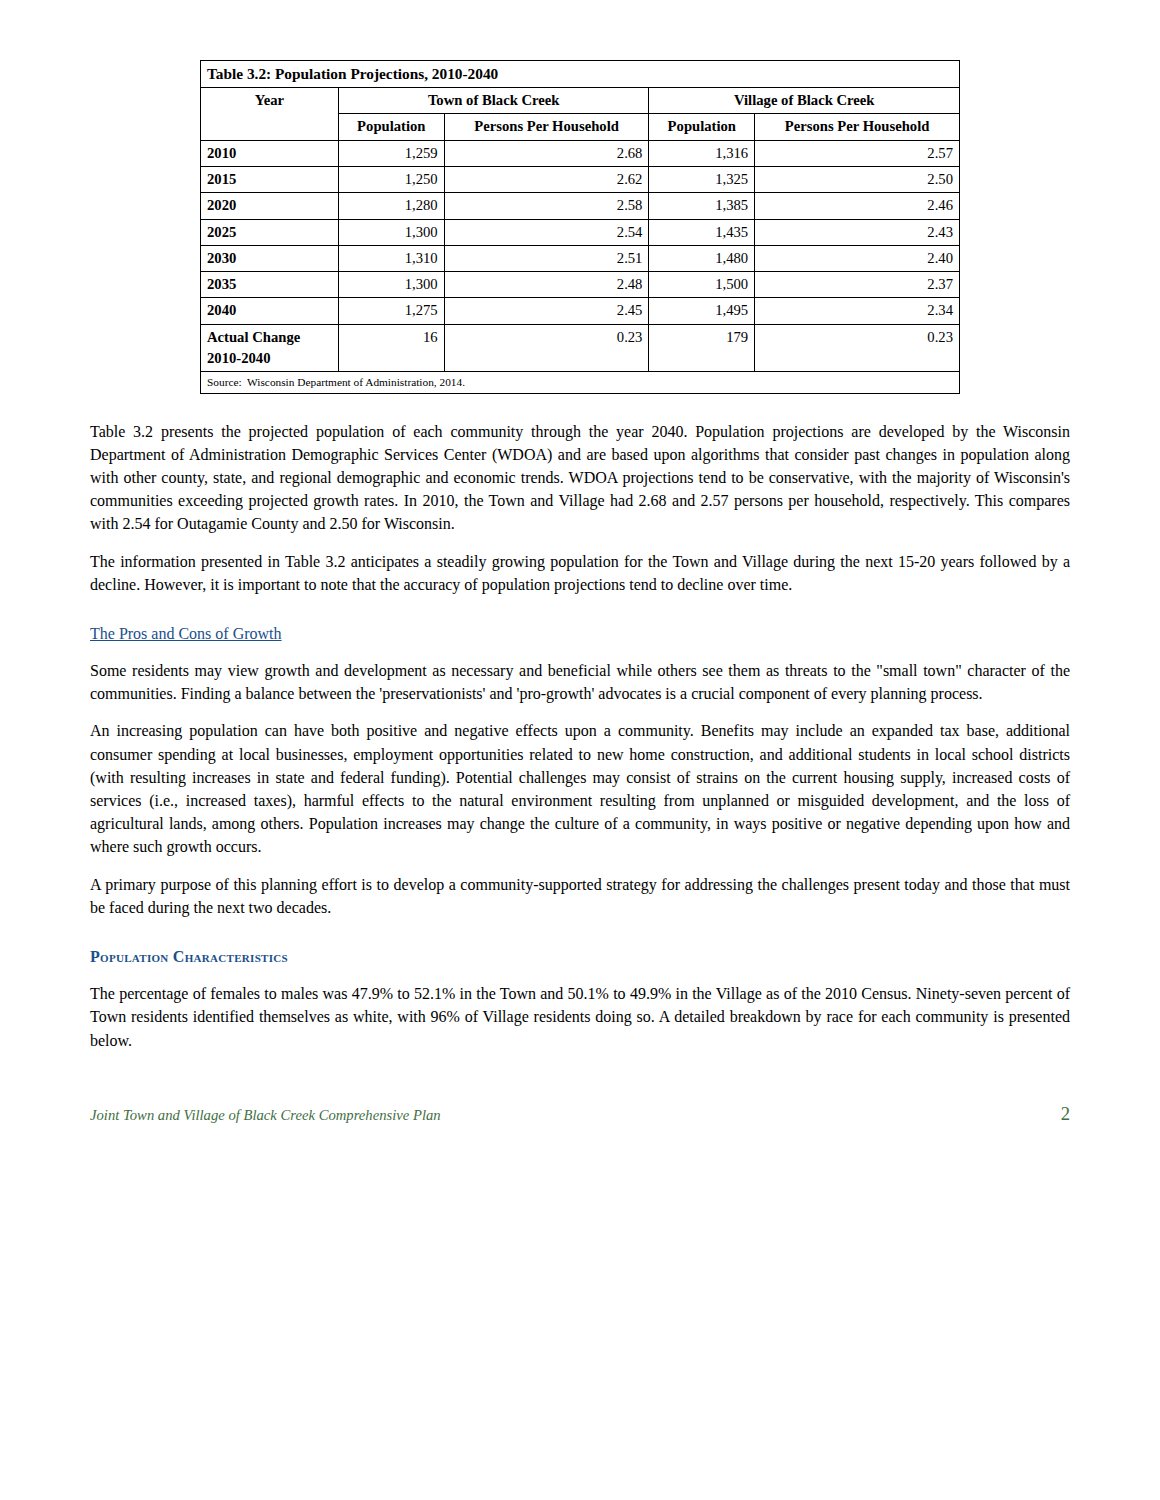| Table 3.2: Population Projections, 2010-2040 |
| Year | Town of Black Creek | Village of Black Creek |
| Population | Persons Per Household | Population | Persons Per Household |
| 2010 | 1,259 | 2.68 | 1,316 | 2.57 |
| 2015 | 1,250 | 2.62 | 1,325 | 2.50 |
| 2020 | 1,280 | 2.58 | 1,385 | 2.46 |
| 2025 | 1,300 | 2.54 | 1,435 | 2.43 |
| 2030 | 1,310 | 2.51 | 1,480 | 2.40 |
| 2035 | 1,300 | 2.48 | 1,500 | 2.37 |
| 2040 | 1,275 | 2.45 | 1,495 | 2.34 |
| Actual Change 2010-2040 | 16 | 0.23 | 179 | 0.23 |
| Source: Wisconsin Department of Administration, 2014. |
Table 3.2 presents the projected population of each community through the year 2040. Population projections are developed by the Wisconsin Department of Administration Demographic Services Center (WDOA) and are based upon algorithms that consider past changes in population along with other county, state, and regional demographic and economic trends. WDOA projections tend to be conservative, with the majority of Wisconsin's communities exceeding projected growth rates. In 2010, the Town and Village had 2.68 and 2.57 persons per household, respectively. This compares with 2.54 for Outagamie County and 2.50 for Wisconsin.
The information presented in Table 3.2 anticipates a steadily growing population for the Town and Village during the next 15-20 years followed by a decline. However, it is important to note that the accuracy of population projections tend to decline over time.
The Pros and Cons of Growth
Some residents may view growth and development as necessary and beneficial while others see them as threats to the "small town" character of the communities. Finding a balance between the 'preservationists' and 'pro-growth' advocates is a crucial component of every planning process.
An increasing population can have both positive and negative effects upon a community. Benefits may include an expanded tax base, additional consumer spending at local businesses, employment opportunities related to new home construction, and additional students in local school districts (with resulting increases in state and federal funding). Potential challenges may consist of strains on the current housing supply, increased costs of services (i.e., increased taxes), harmful effects to the natural environment resulting from unplanned or misguided development, and the loss of agricultural lands, among others. Population increases may change the culture of a community, in ways positive or negative depending upon how and where such growth occurs.
A primary purpose of this planning effort is to develop a community-supported strategy for addressing the challenges present today and those that must be faced during the next two decades.
Population Characteristics
The percentage of females to males was 47.9% to 52.1% in the Town and 50.1% to 49.9% in the Village as of the 2010 Census. Ninety-seven percent of Town residents identified themselves as white, with 96% of Village residents doing so. A detailed breakdown by race for each community is presented below.
Joint Town and Village of Black Creek Comprehensive Plan
2